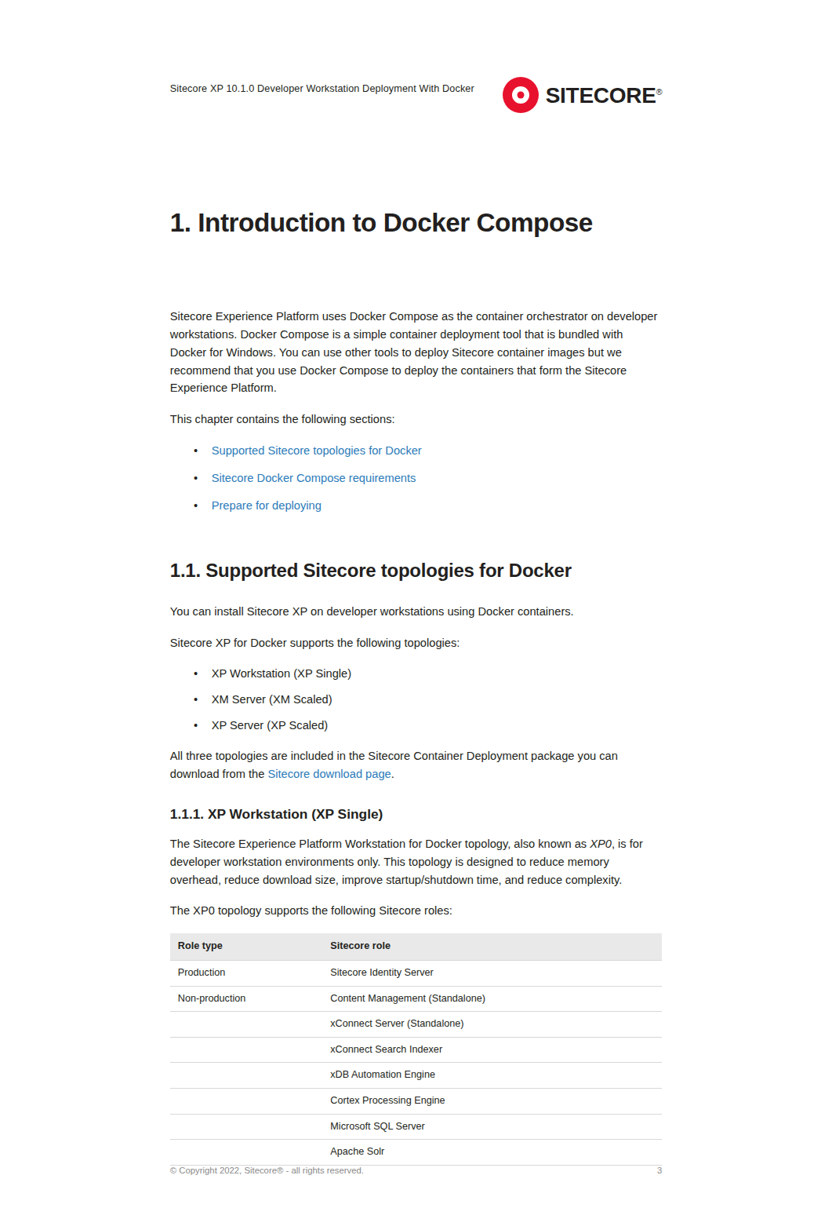Sitecore XP 10.1.0 Developer Workstation Deployment With Docker
SITECORE®
1. Introduction to Docker Compose
Sitecore Experience Platform uses Docker Compose as the container orchestrator on developer workstations. Docker Compose is a simple container deployment tool that is bundled with Docker for Windows. You can use other tools to deploy Sitecore container images but we recommend that you use Docker Compose to deploy the containers that form the Sitecore Experience Platform.
This chapter contains the following sections:
Supported Sitecore topologies for Docker
Sitecore Docker Compose requirements
Prepare for deploying
1.1. Supported Sitecore topologies for Docker
You can install Sitecore XP on developer workstations using Docker containers.
Sitecore XP for Docker supports the following topologies:
XP Workstation (XP Single)
XM Server (XM Scaled)
XP Server (XP Scaled)
All three topologies are included in the Sitecore Container Deployment package you can download from the Sitecore download page.
1.1.1. XP Workstation (XP Single)
The Sitecore Experience Platform Workstation for Docker topology, also known as XP0, is for developer workstation environments only. This topology is designed to reduce memory overhead, reduce download size, improve startup/shutdown time, and reduce complexity.
The XP0 topology supports the following Sitecore roles:
| Role type | Sitecore role |
| --- | --- |
| Production | Sitecore Identity Server |
| Non-production | Content Management (Standalone) |
| | xConnect Server (Standalone) |
| | xConnect Search Indexer |
| | xDB Automation Engine |
| | Cortex Processing Engine |
| | Microsoft SQL Server |
| | Apache Solr |
© Copyright 2022, Sitecore® - all rights reserved. 3